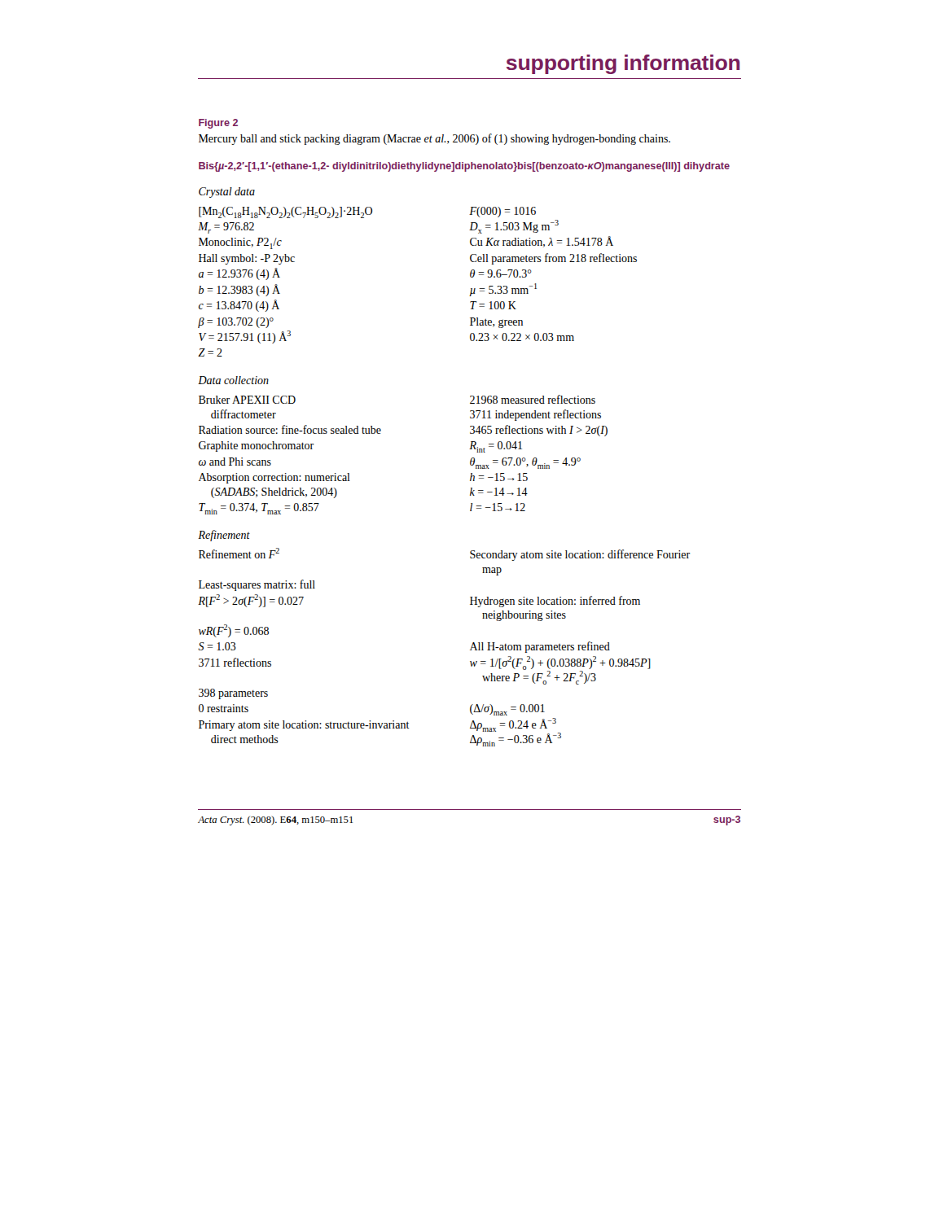supporting information
Figure 2
Mercury ball and stick packing diagram (Macrae et al., 2006) of (1) showing hydrogen-bonding chains.
Bis{µ-2,2′-[1,1′-(ethane-1,2- diyldinitrilo)diethylidyne]diphenolato}bis[(benzoato-κO)manganese(III)] dihydrate
Crystal data
| [Mn 2 (C 18 H 18 N 2 O 2 ) 2 (C 7 H 5 O 2 ) 2 ]·2H 2 O | F (000) = 1016 |
| M r = 976.82 | D x = 1.503 Mg m −3 |
| Monoclinic, P 2 1 / c | Cu Kα radiation, λ = 1.54178 Å |
| Hall symbol: -P 2ybc | Cell parameters from 218 reflections |
| a = 12.9376 (4) Å | θ = 9.6–70.3° |
| b = 12.3983 (4) Å | µ = 5.33 mm −1 |
| c = 13.8470 (4) Å | T = 100 K |
| β = 103.702 (2)° | Plate, green |
| V = 2157.91 (11) Å 3 | 0.23 × 0.22 × 0.03 mm |
| Z = 2 | |
Data collection
| Bruker APEXII CCD diffractometer | 21968 measured reflections 3711 independent reflections |
| Radiation source: fine-focus sealed tube | 3465 reflections with I > 2 σ ( I ) |
| Graphite monochromator | R int = 0.041 |
| ω and Phi scans | θ max = 67.0°, θ min = 4.9° |
| Absorption correction: numerical ( SADABS ; Sheldrick, 2004) | h = −15→15 k = −14→14 |
| T min = 0.374, T max = 0.857 | l = −15→12 |
Refinement
| Refinement on F 2 | Secondary atom site location: difference Fourier map |
| Least-squares matrix: full | |
| R [ F 2 > 2 σ ( F 2 )] = 0.027 | Hydrogen site location: inferred from neighbouring sites |
| wR ( F 2 ) = 0.068 | |
| S = 1.03 | All H-atom parameters refined |
| 3711 reflections | w = 1/[ σ 2 ( F o 2 ) + (0.0388 P ) 2 + 0.9845 P ] where P = ( F o 2 + 2 F c 2 )/3 |
| 398 parameters | |
| 0 restraints | (Δ/ σ ) max = 0.001 |
| Primary atom site location: structure-invariant direct methods | Δ ρ max = 0.24 e Å −3 Δ ρ min = −0.36 e Å −3 |
Acta Cryst. (2008). E64, m150–m151
sup-3